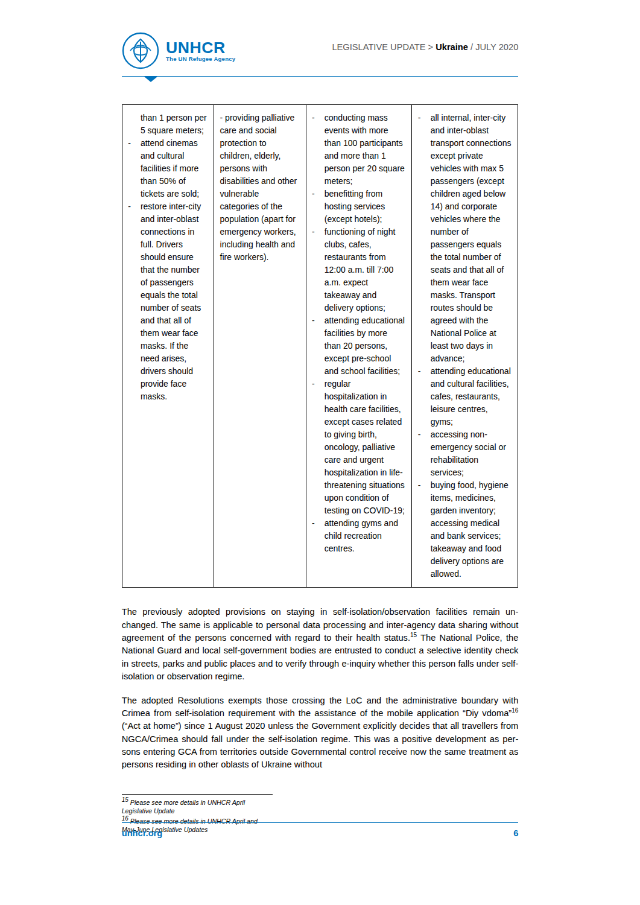UNHCR
The UN Refugee Agency
LEGISLATIVE UPDATE > Ukraine / JULY 2020
| than 1 person per 5 square meters; attend cinemas and cultural facilities if more than 50% of tickets are sold; restore inter-city and inter-oblast connections in full. Drivers should ensure that the number of passengers equals the total number of seats and that all of them wear face masks. If the need arises, drivers should provide face masks. | - providing palliative care and social protection to children, elderly, persons with disabilities and other vulnerable categories of the population (apart for emergency workers, including health and fire workers). | conducting mass events with more than 100 participants and more than 1 person per 20 square meters; benefitting from hosting services (except hotels); functioning of night clubs, cafes, restaurants from 12:00 a.m. till 7:00 a.m. expect takeaway and delivery options; attending educational facilities by more than 20 persons, except pre-school and school facilities; regular hospitalization in health care facilities, except cases related to giving birth, oncology, palliative care and urgent hospitalization in life-threatening situations upon condition of testing on COVID-19; attending gyms and child recreation centres. | all internal, inter-city and inter-oblast transport connections except private vehicles with max 5 passengers (except children aged below 14) and corporate vehicles where the number of passengers equals the total number of seats and that all of them wear face masks. Transport routes should be agreed with the National Police at least two days in advance; attending educational and cultural facilities, cafes, restaurants, leisure centres, gyms; accessing non-emergency social or rehabilitation services; buying food, hygiene items, medicines, garden inventory; accessing medical and bank services; takeaway and food delivery options are allowed. |
The previously adopted provisions on staying in self-isolation/observation facilities remain unchanged. The same is applicable to personal data processing and inter-agency data sharing without agreement of the persons concerned with regard to their health status.15 The National Police, the National Guard and local self-government bodies are entrusted to conduct a selective identity check in streets, parks and public places and to verify through e-inquiry whether this person falls under self-isolation or observation regime.
The adopted Resolutions exempts those crossing the LoC and the administrative boundary with Crimea from self-isolation requirement with the assistance of the mobile application “Diy vdoma”16 (“Act at home”) since 1 August 2020 unless the Government explicitly decides that all travellers from NGCA/Crimea should fall under the self-isolation regime. This was a positive development as persons entering GCA from territories outside Governmental control receive now the same treatment as persons residing in other oblasts of Ukraine without
15 Please see more details in UNHCR April Legislative Update
16 Please see more details in UNHCR April and May-June Legislative Updates
unhcr.org 6